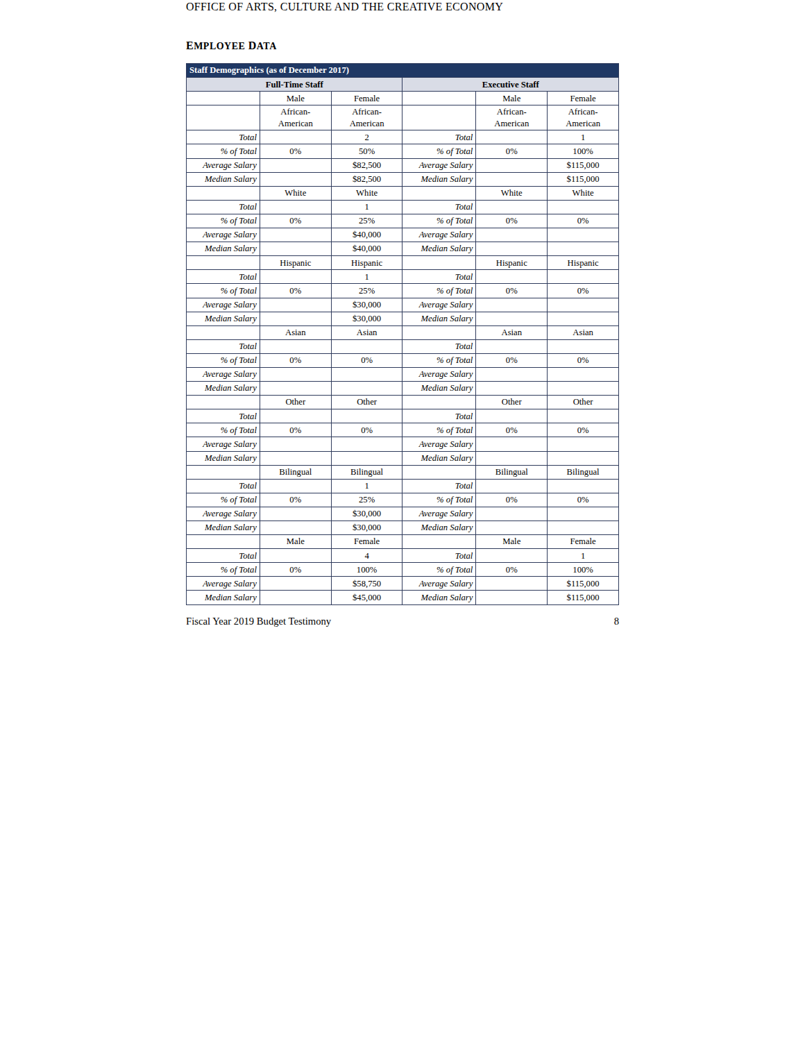OFFICE OF ARTS, CULTURE AND THE CREATIVE ECONOMY
EMPLOYEE DATA
| Staff Demographics (as of December 2017) |
| Full-Time Staff | Executive Staff |
| | Male | Female | | Male | Female |
| | African- American | African- American | | African- American | African- American |
| Total | | 2 | Total | | 1 |
| % of Total | 0% | 50% | % of Total | 0% | 100% |
| Average Salary | | $82,500 | Average Salary | | $115,000 |
| Median Salary | | $82,500 | Median Salary | | $115,000 |
| | White | White | | White | White |
| Total | | 1 | Total | | |
| % of Total | 0% | 25% | % of Total | 0% | 0% |
| Average Salary | | $40,000 | Average Salary | | |
| Median Salary | | $40,000 | Median Salary | | |
| | Hispanic | Hispanic | | Hispanic | Hispanic |
| Total | | 1 | Total | | |
| % of Total | 0% | 25% | % of Total | 0% | 0% |
| Average Salary | | $30,000 | Average Salary | | |
| Median Salary | | $30,000 | Median Salary | | |
| | Asian | Asian | | Asian | Asian |
| Total | | | Total | | |
| % of Total | 0% | 0% | % of Total | 0% | 0% |
| Average Salary | | | Average Salary | | |
| Median Salary | | | Median Salary | | |
| | Other | Other | | Other | Other |
| Total | | | Total | | |
| % of Total | 0% | 0% | % of Total | 0% | 0% |
| Average Salary | | | Average Salary | | |
| Median Salary | | | Median Salary | | |
| | Bilingual | Bilingual | | Bilingual | Bilingual |
| Total | | 1 | Total | | |
| % of Total | 0% | 25% | % of Total | 0% | 0% |
| Average Salary | | $30,000 | Average Salary | | |
| Median Salary | | $30,000 | Median Salary | | |
| | Male | Female | | Male | Female |
| Total | | 4 | Total | | 1 |
| % of Total | 0% | 100% | % of Total | 0% | 100% |
| Average Salary | | $58,750 | Average Salary | | $115,000 |
| Median Salary | | $45,000 | Median Salary | | $115,000 |
Fiscal Year 2019 Budget Testimony 8